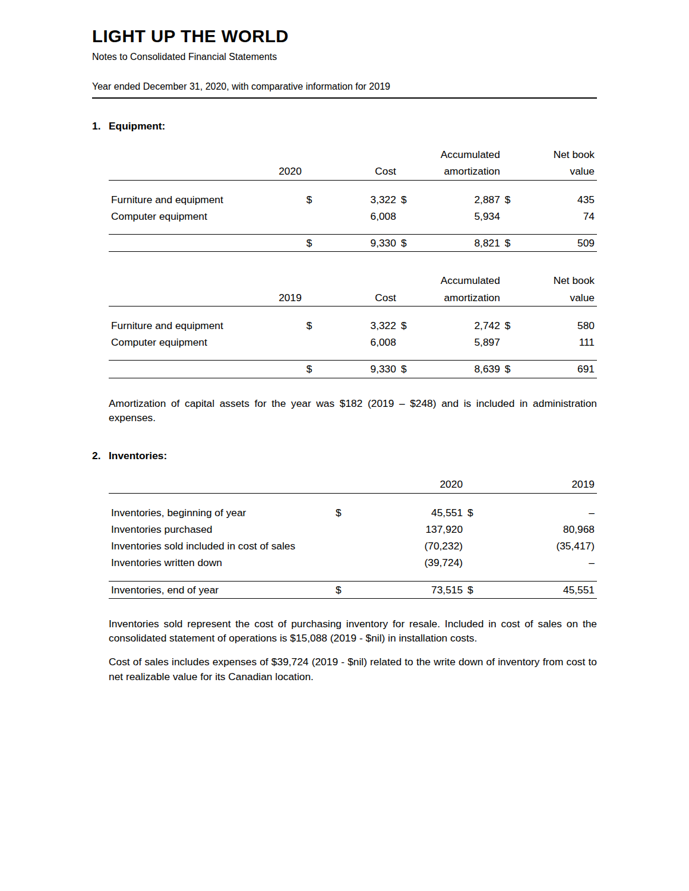LIGHT UP THE WORLD
Notes to Consolidated Financial Statements
Year ended December 31, 2020, with comparative information for 2019
Equipment:
| | | Accumulated | Net book |
| --- | --- | --- | --- |
| 2020 | Cost | amortization | value |
| Furniture and equipment | $ | 3,322 | $ | 2,887 | $ | 435 |
| Computer equipment | | 6,008 | | 5,934 | | 74 |
| | $ | 9,330 | $ | 8,821 | $ | 509 |
| | | Accumulated | Net book |
| --- | --- | --- | --- |
| 2019 | Cost | amortization | value |
| Furniture and equipment | $ | 3,322 | $ | 2,742 | $ | 580 |
| Computer equipment | | 6,008 | | 5,897 | | 111 |
| | $ | 9,330 | $ | 8,639 | $ | 691 |
Amortization of capital assets for the year was $182 (2019 – $248) and is included in administration expenses.
Inventories:
| | 2020 | 2019 |
| --- | --- | --- |
| Inventories, beginning of year | $ | 45,551 | $ | – |
| Inventories purchased | | 137,920 | | 80,968 |
| Inventories sold included in cost of sales | | (70,232) | | (35,417) |
| Inventories written down | | (39,724) | | – |
| Inventories, end of year | $ | 73,515 | $ | 45,551 |
Inventories sold represent the cost of purchasing inventory for resale. Included in cost of sales on the consolidated statement of operations is $15,088 (2019 - $nil) in installation costs.
Cost of sales includes expenses of $39,724 (2019 - $nil) related to the write down of inventory from cost to net realizable value for its Canadian location.